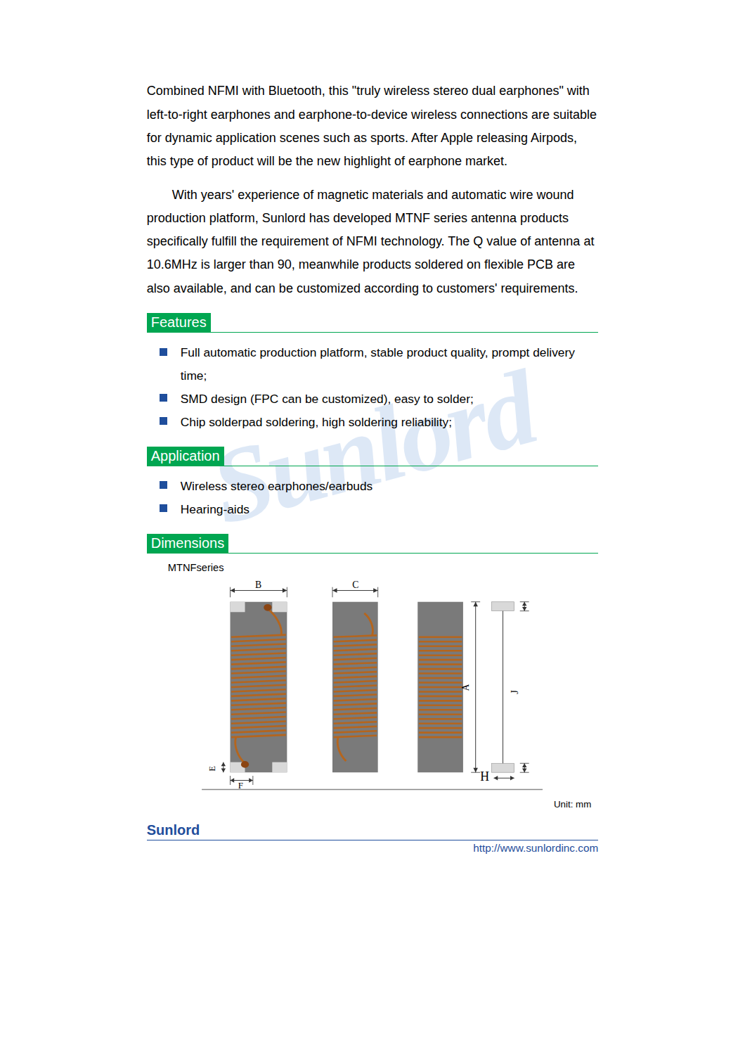Sunlord
Combined NFMI with Bluetooth, this "truly wireless stereo dual earphones" with left-to-right earphones and earphone-to-device wireless connections are suitable for dynamic application scenes such as sports. After Apple releasing Airpods, this type of product will be the new highlight of earphone market.
With years' experience of magnetic materials and automatic wire wound production platform, Sunlord has developed MTNF series antenna products specifically fulfill the requirement of NFMI technology. The Q value of antenna at 10.6MHz is larger than 90, meanwhile products soldered on flexible PCB are also available, and can be customized according to customers' requirements.
Features
Full automatic production platform, stable product quality, prompt delivery time;
SMD design (FPC can be customized), easy to solder;
Chip solderpad soldering, high soldering reliability;
Application
Wireless stereo earphones/earbuds
Hearing-aids
Dimensions
MTNFseries
B E F C A J H
Unit: mm
Sunlord
http://www.sunlordinc.com